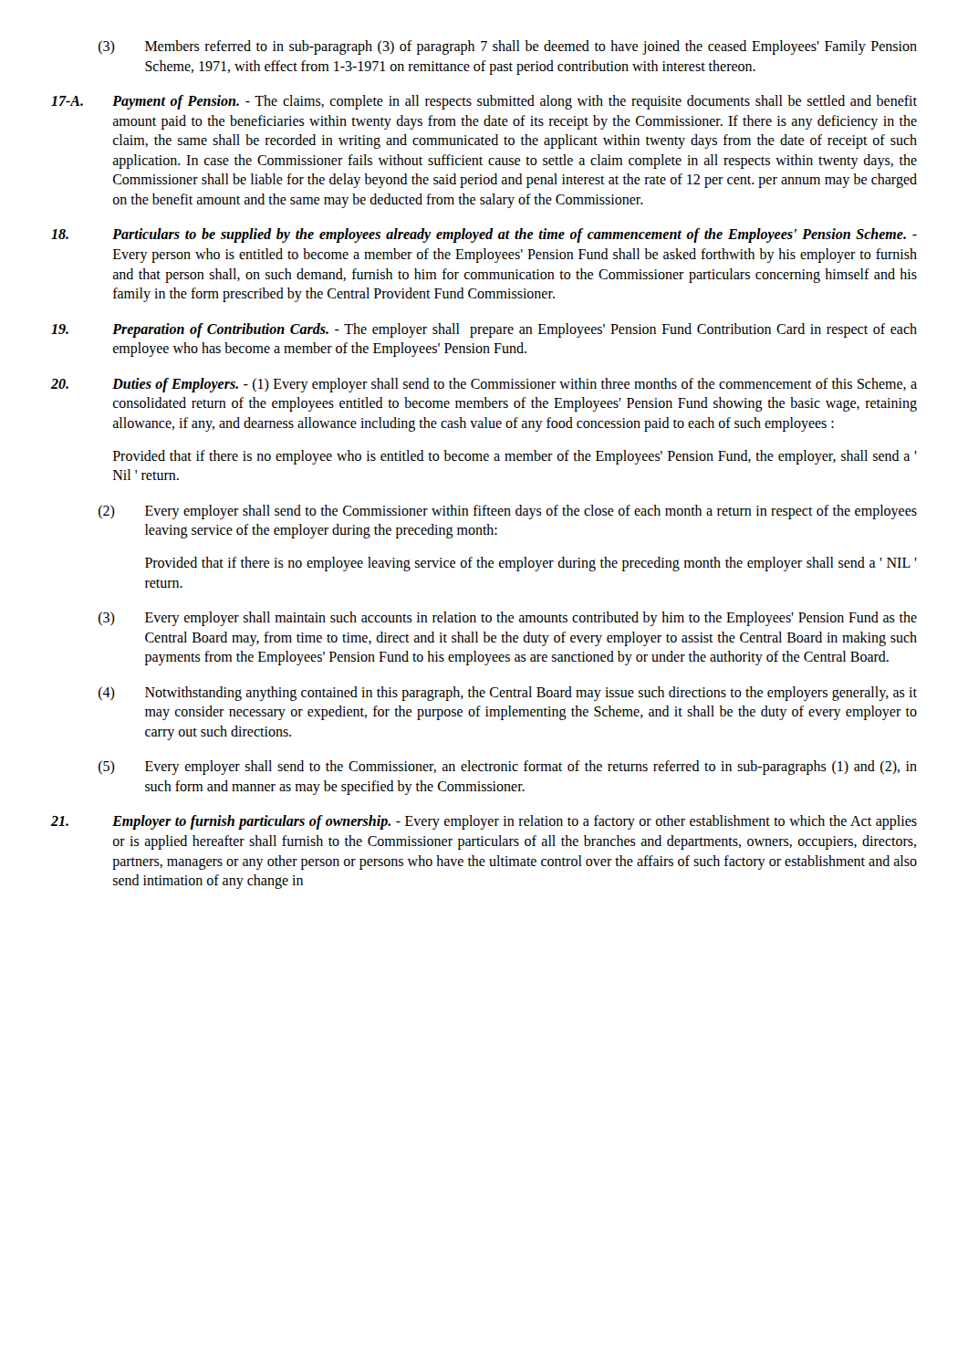(3)
Members referred to in sub-paragraph (3) of paragraph 7 shall be deemed to have joined the ceased Employees' Family Pension Scheme, 1971, with effect from 1-3-1971 on remittance of past period contribution with interest thereon.
17-A.
Payment of Pension. - The claims, complete in all respects submitted along with the requisite documents shall be settled and benefit amount paid to the beneficiaries within twenty days from the date of its receipt by the Commissioner. If there is any deficiency in the claim, the same shall be recorded in writing and communicated to the applicant within twenty days from the date of receipt of such application. In case the Commissioner fails without sufficient cause to settle a claim complete in all respects within twenty days, the Commissioner shall be liable for the delay beyond the said period and penal interest at the rate of 12 per cent. per annum may be charged on the benefit amount and the same may be deducted from the salary of the Commissioner.
18.
Particulars to be supplied by the employees already employed at the time of cammencement of the Employees' Pension Scheme. - Every person who is entitled to become a member of the Employees' Pension Fund shall be asked forthwith by his employer to furnish and that person shall, on such demand, furnish to him for communication to the Commissioner particulars concerning himself and his family in the form prescribed by the Central Provident Fund Commissioner.
19.
Preparation of Contribution Cards. - The employer shall prepare an Employees' Pension Fund Contribution Card in respect of each employee who has become a member of the Employees' Pension Fund.
20.
Duties of Employers. - (1) Every employer shall send to the Commissioner within three months of the commencement of this Scheme, a consolidated return of the employees entitled to become members of the Employees' Pension Fund showing the basic wage, retaining allowance, if any, and dearness allowance including the cash value of any food concession paid to each of such employees :
Provided that if there is no employee who is entitled to become a member of the Employees' Pension Fund, the employer, shall send a ' Nil ' return.
(2)
Every employer shall send to the Commissioner within fifteen days of the close of each month a return in respect of the employees leaving service of the employer during the preceding month:
Provided that if there is no employee leaving service of the employer during the preceding month the employer shall send a ' NIL ' return.
(3)
Every employer shall maintain such accounts in relation to the amounts contributed by him to the Employees' Pension Fund as the Central Board may, from time to time, direct and it shall be the duty of every employer to assist the Central Board in making such payments from the Employees' Pension Fund to his employees as are sanctioned by or under the authority of the Central Board.
(4)
Notwithstanding anything contained in this paragraph, the Central Board may issue such directions to the employers generally, as it may consider necessary or expedient, for the purpose of implementing the Scheme, and it shall be the duty of every employer to carry out such directions.
(5)
Every employer shall send to the Commissioner, an electronic format of the returns referred to in sub-paragraphs (1) and (2), in such form and manner as may be specified by the Commissioner.
21.
Employer to furnish particulars of ownership. - Every employer in relation to a factory or other establishment to which the Act applies or is applied hereafter shall furnish to the Commissioner particulars of all the branches and departments, owners, occupiers, directors, partners, managers or any other person or persons who have the ultimate control over the affairs of such factory or establishment and also send intimation of any change in